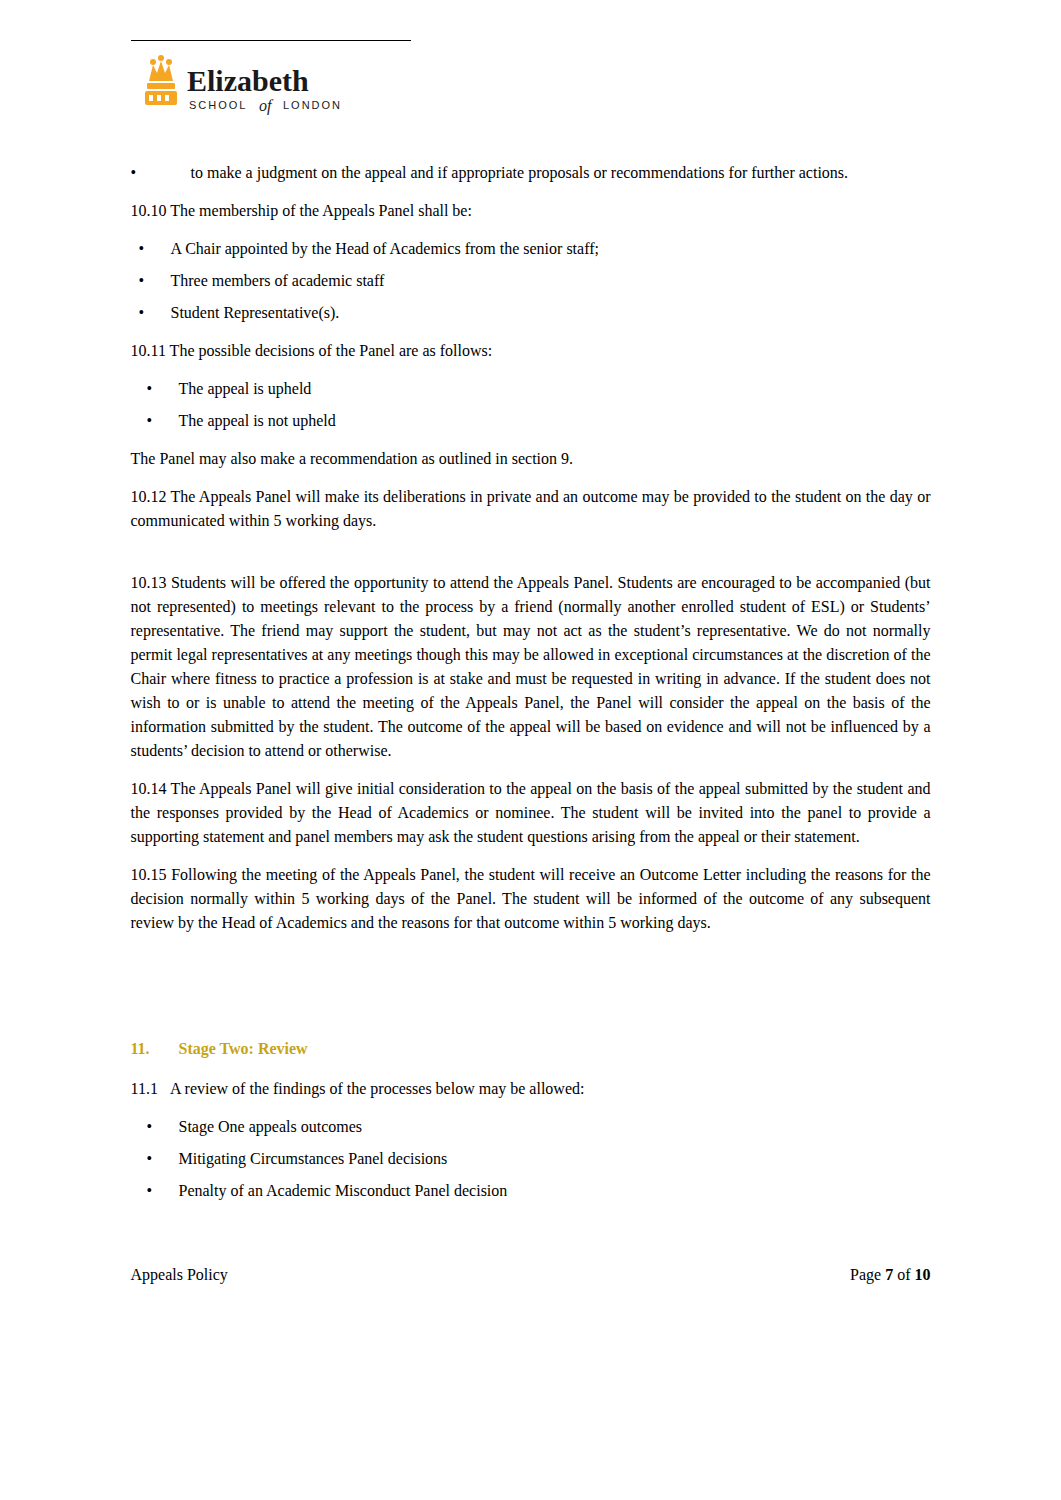Elizabeth SCHOOL of LONDON
•to make a judgment on the appeal and if appropriate proposals or recommendations for further actions.
10.10 The membership of the Appeals Panel shall be:
A Chair appointed by the Head of Academics from the senior staff;
Three members of academic staff
Student Representative(s).
10.11 The possible decisions of the Panel are as follows:
The appeal is upheld
The appeal is not upheld
The Panel may also make a recommendation as outlined in section 9.
10.12 The Appeals Panel will make its deliberations in private and an outcome may be provided to the student on the day or communicated within 5 working days.
10.13 Students will be offered the opportunity to attend the Appeals Panel. Students are encouraged to be accompanied (but not represented) to meetings relevant to the process by a friend (normally another enrolled student of ESL) or Students’ representative. The friend may support the student, but may not act as the student’s representative. We do not normally permit legal representatives at any meetings though this may be allowed in exceptional circumstances at the discretion of the Chair where fitness to practice a profession is at stake and must be requested in writing in advance. If the student does not wish to or is unable to attend the meeting of the Appeals Panel, the Panel will consider the appeal on the basis of the information submitted by the student. The outcome of the appeal will be based on evidence and will not be influenced by a students’ decision to attend or otherwise.
10.14 The Appeals Panel will give initial consideration to the appeal on the basis of the appeal submitted by the student and the responses provided by the Head of Academics or nominee. The student will be invited into the panel to provide a supporting statement and panel members may ask the student questions arising from the appeal or their statement.
10.15 Following the meeting of the Appeals Panel, the student will receive an Outcome Letter including the reasons for the decision normally within 5 working days of the Panel. The student will be informed of the outcome of any subsequent review by the Head of Academics and the reasons for that outcome within 5 working days.
11. Stage Two: Review
11.1 A review of the findings of the processes below may be allowed:
Stage One appeals outcomes
Mitigating Circumstances Panel decisions
Penalty of an Academic Misconduct Panel decision
Appeals Policy
Page 7 of 10